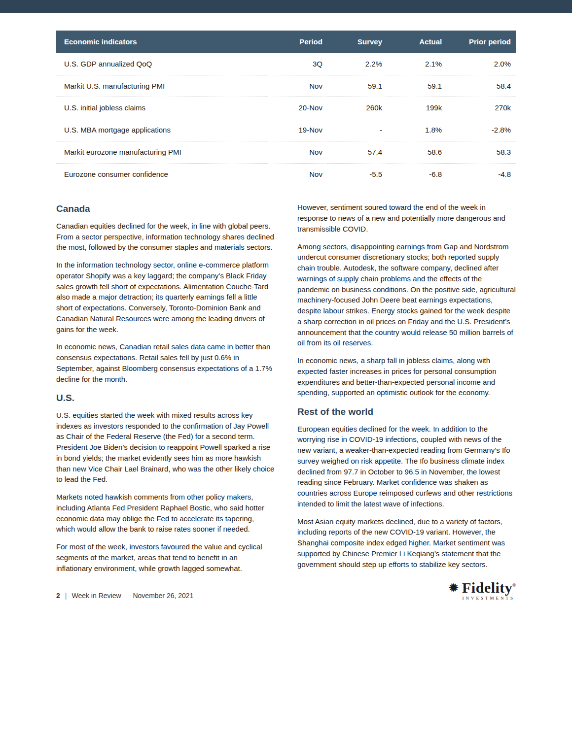| Economic indicators | Period | Survey | Actual | Prior period |
| --- | --- | --- | --- | --- |
| U.S. GDP annualized QoQ | 3Q | 2.2% | 2.1% | 2.0% |
| Markit U.S. manufacturing PMI | Nov | 59.1 | 59.1 | 58.4 |
| U.S. initial jobless claims | 20-Nov | 260k | 199k | 270k |
| U.S. MBA mortgage applications | 19-Nov | - | 1.8% | -2.8% |
| Markit eurozone manufacturing PMI | Nov | 57.4 | 58.6 | 58.3 |
| Eurozone consumer confidence | Nov | -5.5 | -6.8 | -4.8 |
Canada
Canadian equities declined for the week, in line with global peers. From a sector perspective, information technology shares declined the most, followed by the consumer staples and materials sectors.
In the information technology sector, online e-commerce platform operator Shopify was a key laggard; the company’s Black Friday sales growth fell short of expectations. Alimentation Couche-Tard also made a major detraction; its quarterly earnings fell a little short of expectations. Conversely, Toronto-Dominion Bank and Canadian Natural Resources were among the leading drivers of gains for the week.
In economic news, Canadian retail sales data came in better than consensus expectations. Retail sales fell by just 0.6% in September, against Bloomberg consensus expectations of a 1.7% decline for the month.
U.S.
U.S. equities started the week with mixed results across key indexes as investors responded to the confirmation of Jay Powell as Chair of the Federal Reserve (the Fed) for a second term. President Joe Biden’s decision to reappoint Powell sparked a rise in bond yields; the market evidently sees him as more hawkish than new Vice Chair Lael Brainard, who was the other likely choice to lead the Fed.
Markets noted hawkish comments from other policy makers, including Atlanta Fed President Raphael Bostic, who said hotter economic data may oblige the Fed to accelerate its tapering, which would allow the bank to raise rates sooner if needed.
For most of the week, investors favoured the value and cyclical segments of the market, areas that tend to benefit in an inflationary environment, while growth lagged somewhat. However, sentiment soured toward the end of the week in response to news of a new and potentially more dangerous and transmissible COVID.
Among sectors, disappointing earnings from Gap and Nordstrom undercut consumer discretionary stocks; both reported supply chain trouble. Autodesk, the software company, declined after warnings of supply chain problems and the effects of the pandemic on business conditions. On the positive side, agricultural machinery-focused John Deere beat earnings expectations, despite labour strikes. Energy stocks gained for the week despite a sharp correction in oil prices on Friday and the U.S. President’s announcement that the country would release 50 million barrels of oil from its oil reserves.
In economic news, a sharp fall in jobless claims, along with expected faster increases in prices for personal consumption expenditures and better-than-expected personal income and spending, supported an optimistic outlook for the economy.
Rest of the world
European equities declined for the week. In addition to the worrying rise in COVID-19 infections, coupled with news of the new variant, a weaker-than-expected reading from Germany’s Ifo survey weighed on risk appetite. The Ifo business climate index declined from 97.7 in October to 96.5 in November, the lowest reading since February. Market confidence was shaken as countries across Europe reimposed curfews and other restrictions intended to limit the latest wave of infections.
Most Asian equity markets declined, due to a variety of factors, including reports of the new COVID-19 variant. However, the Shanghai composite index edged higher. Market sentiment was supported by Chinese Premier Li Keqiang’s statement that the government should step up efforts to stabilize key sectors.
2|Week in Review November 26, 2021
✹Fidelity®
INVESTMENTS